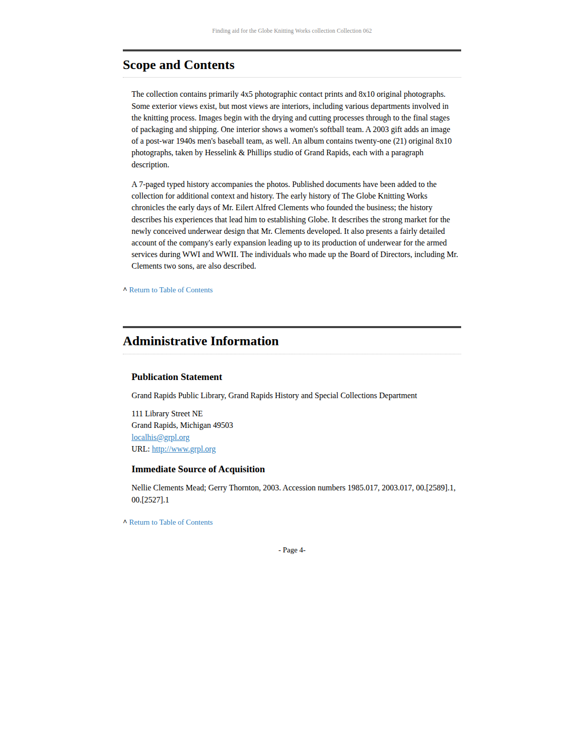Finding aid for the Globe Knitting Works collection Collection 062
Scope and Contents
The collection contains primarily 4x5 photographic contact prints and 8x10 original photographs. Some exterior views exist, but most views are interiors, including various departments involved in the knitting process. Images begin with the drying and cutting processes through to the final stages of packaging and shipping. One interior shows a women's softball team. A 2003 gift adds an image of a post-war 1940s men's baseball team, as well. An album contains twenty-one (21) original 8x10 photographs, taken by Hesselink & Phillips studio of Grand Rapids, each with a paragraph description.
A 7-paged typed history accompanies the photos. Published documents have been added to the collection for additional context and history. The early history of The Globe Knitting Works chronicles the early days of Mr. Eilert Alfred Clements who founded the business; the history describes his experiences that lead him to establishing Globe. It describes the strong market for the newly conceived underwear design that Mr. Clements developed. It also presents a fairly detailed account of the company's early expansion leading up to its production of underwear for the armed services during WWI and WWII. The individuals who made up the Board of Directors, including Mr. Clements two sons, are also described.
^Return to Table of Contents
Administrative Information
Publication Statement
Grand Rapids Public Library, Grand Rapids History and Special Collections Department
111 Library Street NE
Grand Rapids, Michigan 49503
localhis@grpl.org
URL: http://www.grpl.org
Immediate Source of Acquisition
Nellie Clements Mead; Gerry Thornton, 2003. Accession numbers 1985.017, 2003.017, 00.[2589].1, 00.[2527].1
^Return to Table of Contents
- Page 4-